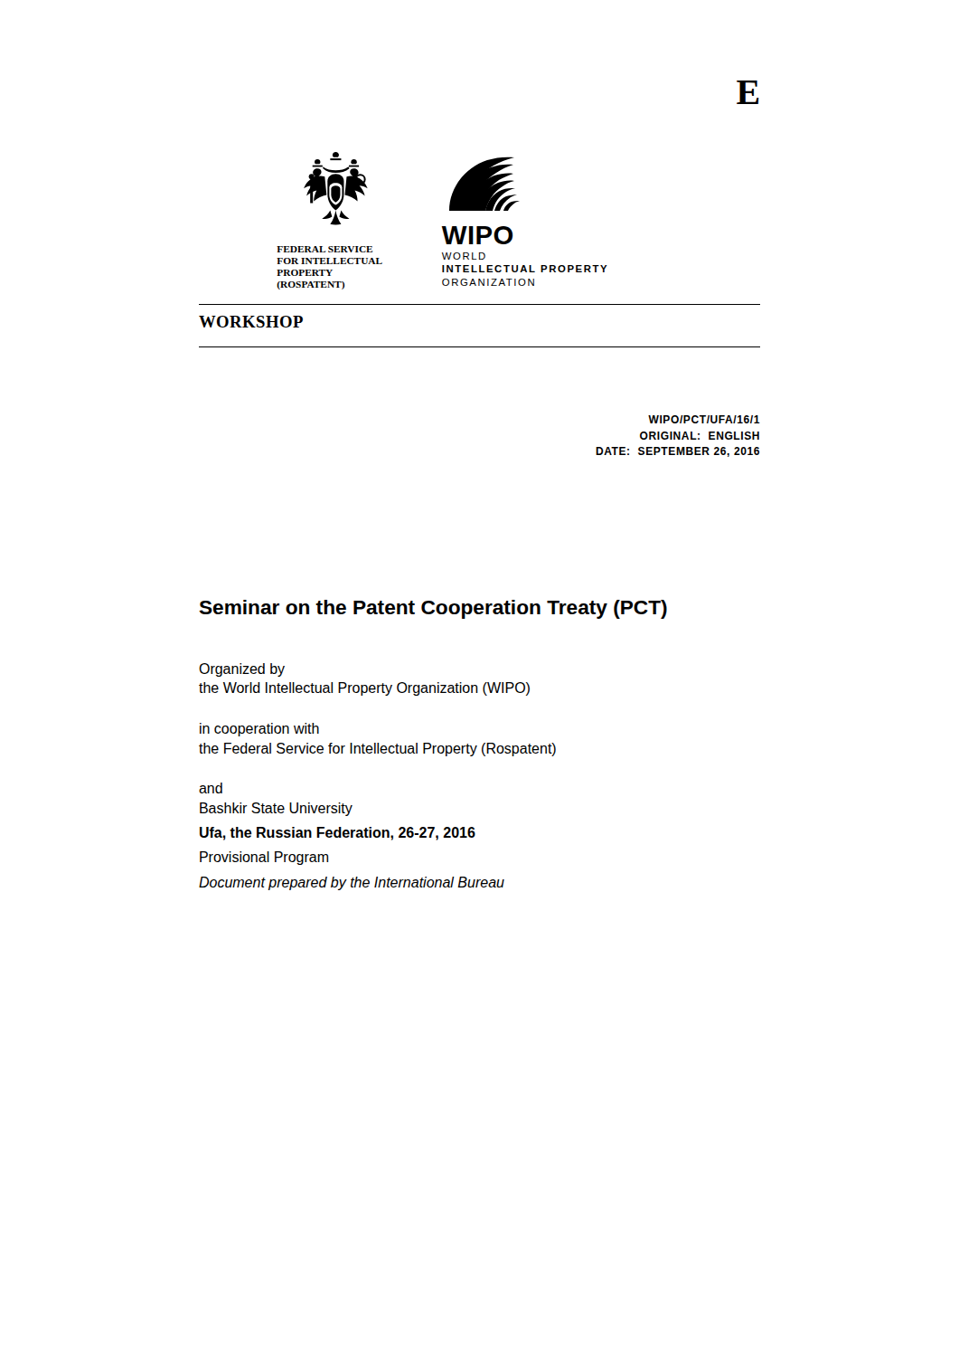E
FEDERAL SERVICE FOR INTELLECTUAL
PROPERTY (ROSPATENT)
WIPO
WORLD
INTELLECTUAL PROPERTY
ORGANIZATION
WORKSHOP
WIPO/PCT/UFA/16/1
ORIGINAL: ENGLISH
DATE: SEPTEMBER 26, 2016
Seminar on the Patent Cooperation Treaty (PCT)
Organized by
the World Intellectual Property Organization (WIPO)
in cooperation with
the Federal Service for Intellectual Property (Rospatent)
and
Bashkir State University
Ufa, the Russian Federation, 26-27, 2016
Provisional Program
Document prepared by the International Bureau